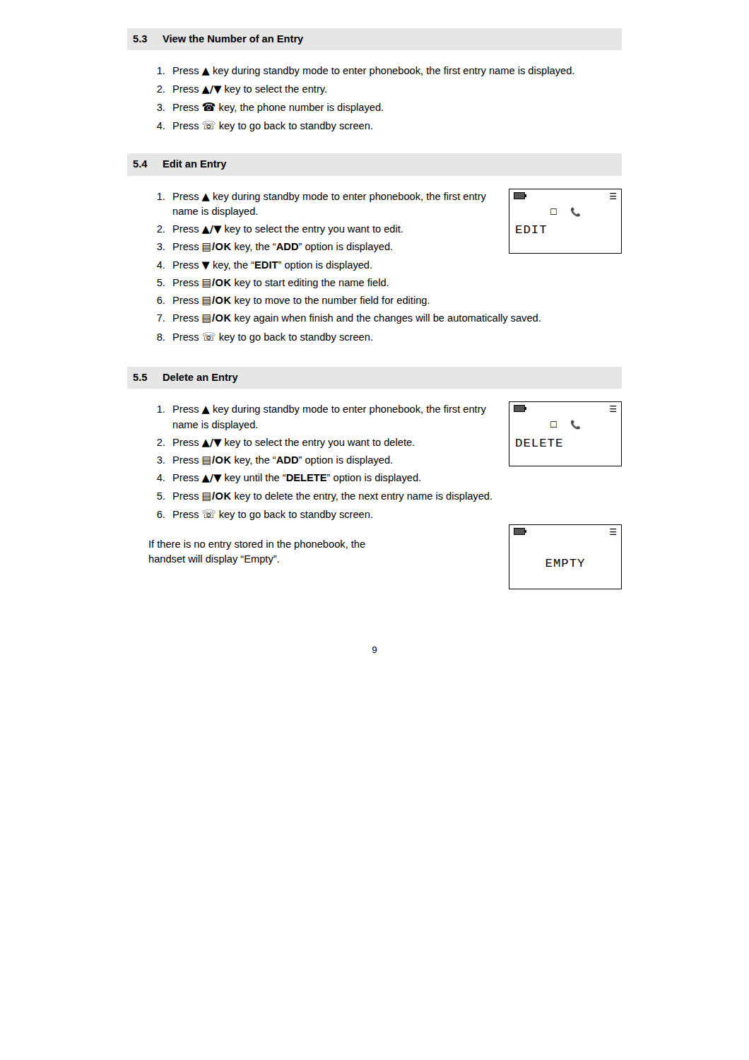5.3 View the Number of an Entry
Press ▲ key during standby mode to enter phonebook, the first entry name is displayed.
Press ▲/▼ key to select the entry.
Press ☎ key, the phone number is displayed.
Press ☏ key to go back to standby screen.
5.4 Edit an Entry
☰
☐📞
EDIT
Press ▲ key during standby mode to enter phonebook, the first entry name is displayed.
Press ▲/▼ key to select the entry you want to edit.
Press ▤/OK key, the “ADD” option is displayed.
Press ▼ key, the “EDIT” option is displayed.
Press ▤/OK key to start editing the name field.
Press ▤/OK key to move to the number field for editing.
Press ▤/OK key again when finish and the changes will be automatically saved.
Press ☏ key to go back to standby screen.
5.5 Delete an Entry
☰
☐📞
DELETE
Press ▲ key during standby mode to enter phonebook, the first entry name is displayed.
Press ▲/▼ key to select the entry you want to delete.
Press ▤/OK key, the “ADD” option is displayed.
Press ▲/▼ key until the “DELETE” option is displayed.
Press ▤/OK key to delete the entry, the next entry name is displayed.
Press ☏ key to go back to standby screen.
☰
EMPTY
If there is no entry stored in the phonebook, the handset will display “Empty”.
9